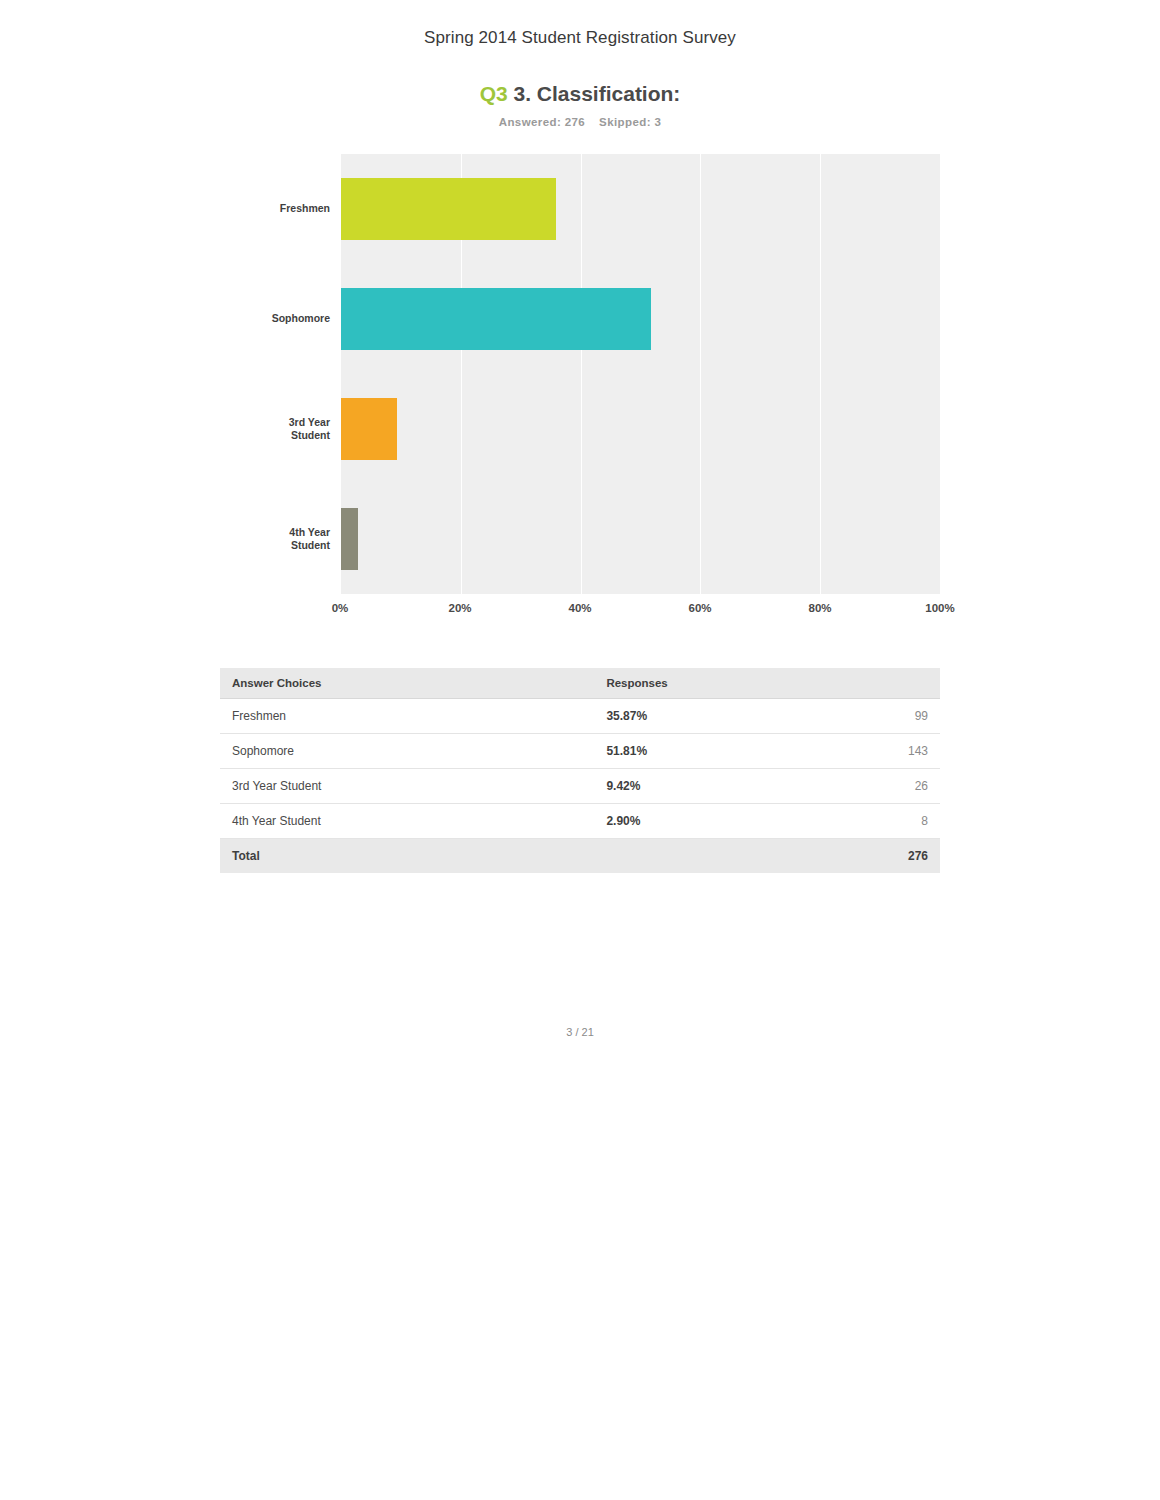Spring 2014 Student Registration Survey
Q3 3. Classification:
Answered: 276 Skipped: 3
Freshmen
Sophomore
3rd Year
Student
4th Year
Student
0% 20% 40% 60% 80% 100%
| Answer Choices | Responses |
| --- | --- |
| Freshmen | 35.87% | 99 |
| Sophomore | 51.81% | 143 |
| 3rd Year Student | 9.42% | 26 |
| 4th Year Student | 2.90% | 8 |
| Total | | 276 |
3 / 21